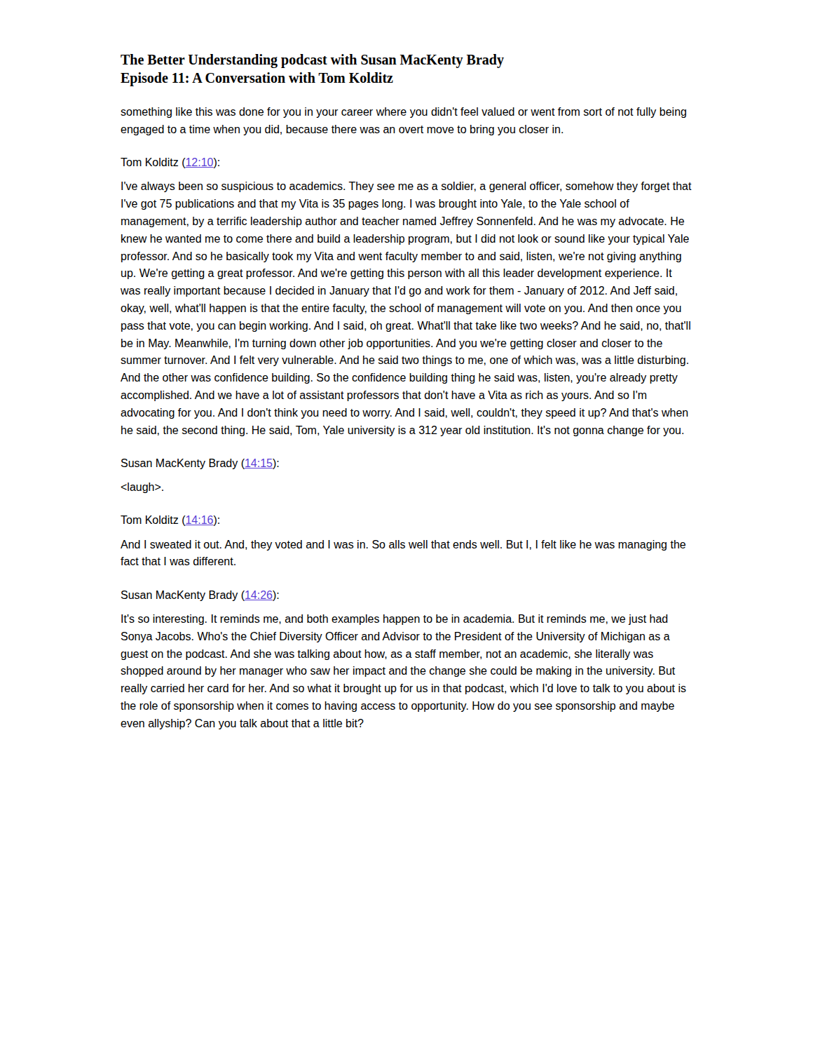The Better Understanding podcast with Susan MacKenty Brady
Episode 11: A Conversation with Tom Kolditz
something like this was done for you in your career where you didn't feel valued or went from sort of not fully being engaged to a time when you did, because there was an overt move to bring you closer in.
Tom Kolditz (12:10):
I've always been so suspicious to academics. They see me as a soldier, a general officer, somehow they forget that I've got 75 publications and that my Vita is 35 pages long. I was brought into Yale, to the Yale school of management, by a terrific leadership author and teacher named Jeffrey Sonnenfeld. And he was my advocate. He knew he wanted me to come there and build a leadership program, but I did not look or sound like your typical Yale professor. And so he basically took my Vita and went faculty member to and said, listen, we're not giving anything up. We're getting a great professor. And we're getting this person with all this leader development experience. It was really important because I decided in January that I'd go and work for them - January of 2012. And Jeff said, okay, well, what'll happen is that the entire faculty, the school of management will vote on you. And then once you pass that vote, you can begin working. And I said, oh great. What'll that take like two weeks? And he said, no, that'll be in May. Meanwhile, I'm turning down other job opportunities. And you we're getting closer and closer to the summer turnover. And I felt very vulnerable. And he said two things to me, one of which was, was a little disturbing. And the other was confidence building. So the confidence building thing he said was, listen, you're already pretty accomplished. And we have a lot of assistant professors that don't have a Vita as rich as yours. And so I'm advocating for you. And I don't think you need to worry. And I said, well, couldn't, they speed it up? And that's when he said, the second thing. He said, Tom, Yale university is a 312 year old institution. It's not gonna change for you.
Susan MacKenty Brady (14:15):
<laugh>.
Tom Kolditz (14:16):
And I sweated it out. And, they voted and I was in. So alls well that ends well. But I, I felt like he was managing the fact that I was different.
Susan MacKenty Brady (14:26):
It's so interesting. It reminds me, and both examples happen to be in academia. But it reminds me, we just had Sonya Jacobs. Who's the Chief Diversity Officer and Advisor to the President of the University of Michigan as a guest on the podcast. And she was talking about how, as a staff member, not an academic, she literally was shopped around by her manager who saw her impact and the change she could be making in the university. But really carried her card for her. And so what it brought up for us in that podcast, which I'd love to talk to you about is the role of sponsorship when it comes to having access to opportunity. How do you see sponsorship and maybe even allyship? Can you talk about that a little bit?